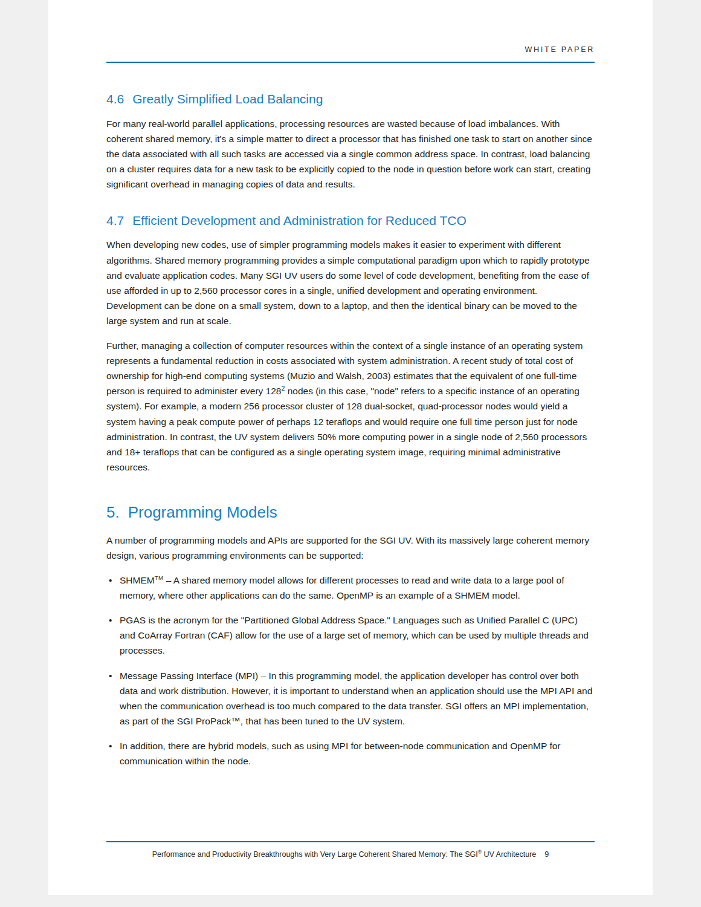WHITE PAPER
4.6 Greatly Simplified Load Balancing
For many real-world parallel applications, processing resources are wasted because of load imbalances. With coherent shared memory, it's a simple matter to direct a processor that has finished one task to start on another since the data associated with all such tasks are accessed via a single common address space. In contrast, load balancing on a cluster requires data for a new task to be explicitly copied to the node in question before work can start, creating significant overhead in managing copies of data and results.
4.7 Efficient Development and Administration for Reduced TCO
When developing new codes, use of simpler programming models makes it easier to experiment with different algorithms. Shared memory programming provides a simple computational paradigm upon which to rapidly prototype and evaluate application codes. Many SGI UV users do some level of code development, benefiting from the ease of use afforded in up to 2,560 processor cores in a single, unified development and operating environment. Development can be done on a small system, down to a laptop, and then the identical binary can be moved to the large system and run at scale.
Further, managing a collection of computer resources within the context of a single instance of an operating system represents a fundamental reduction in costs associated with system administration. A recent study of total cost of ownership for high-end computing systems (Muzio and Walsh, 2003) estimates that the equivalent of one full-time person is required to administer every 1282 nodes (in this case, "node" refers to a specific instance of an operating system). For example, a modern 256 processor cluster of 128 dual-socket, quad-processor nodes would yield a system having a peak compute power of perhaps 12 teraflops and would require one full time person just for node administration. In contrast, the UV system delivers 50% more computing power in a single node of 2,560 processors and 18+ teraflops that can be configured as a single operating system image, requiring minimal administrative resources.
5. Programming Models
A number of programming models and APIs are supported for the SGI UV. With its massively large coherent memory design, various programming environments can be supported:
SHMEMTM – A shared memory model allows for different processes to read and write data to a large pool of memory, where other applications can do the same. OpenMP is an example of a SHMEM model.
PGAS is the acronym for the "Partitioned Global Address Space." Languages such as Unified Parallel C (UPC) and CoArray Fortran (CAF) allow for the use of a large set of memory, which can be used by multiple threads and processes.
Message Passing Interface (MPI) – In this programming model, the application developer has control over both data and work distribution. However, it is important to understand when an application should use the MPI API and when the communication overhead is too much compared to the data transfer. SGI offers an MPI implementation, as part of the SGI ProPack™, that has been tuned to the UV system.
In addition, there are hybrid models, such as using MPI for between-node communication and OpenMP for communication within the node.
Performance and Productivity Breakthroughs with Very Large Coherent Shared Memory: The SGI® UV Architecture9